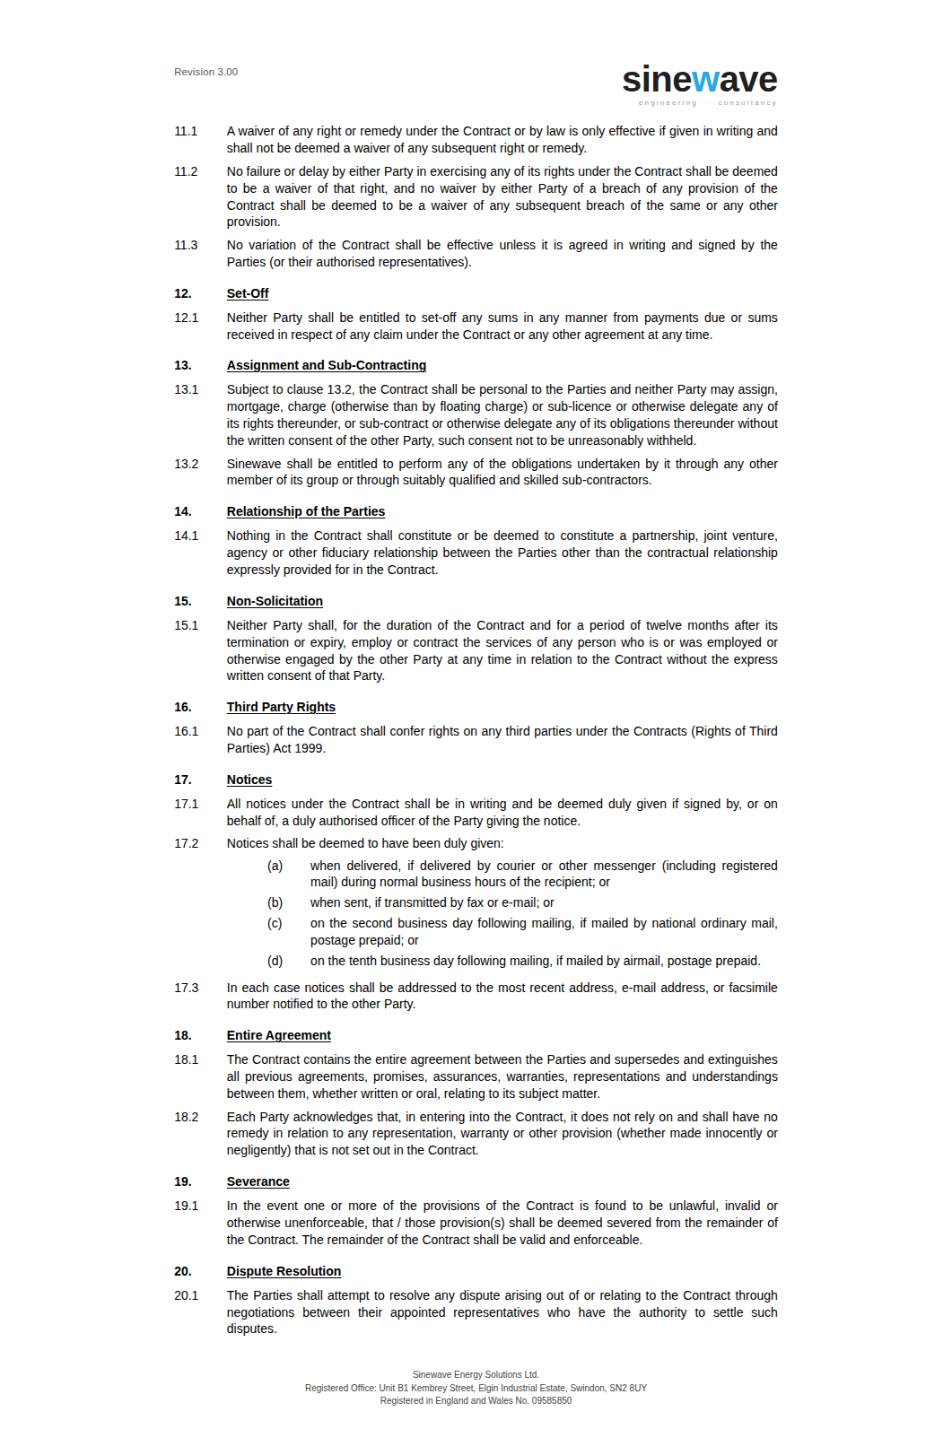Revision 3.00
sinewave
engineering · consultancy
11.1
A waiver of any right or remedy under the Contract or by law is only effective if given in writing and shall not be deemed a waiver of any subsequent right or remedy.
11.2
No failure or delay by either Party in exercising any of its rights under the Contract shall be deemed to be a waiver of that right, and no waiver by either Party of a breach of any provision of the Contract shall be deemed to be a waiver of any subsequent breach of the same or any other provision.
11.3
No variation of the Contract shall be effective unless it is agreed in writing and signed by the Parties (or their authorised representatives).
12. Set-Off
12.1
Neither Party shall be entitled to set-off any sums in any manner from payments due or sums received in respect of any claim under the Contract or any other agreement at any time.
13. Assignment and Sub-Contracting
13.1
Subject to clause 13.2, the Contract shall be personal to the Parties and neither Party may assign, mortgage, charge (otherwise than by floating charge) or sub-licence or otherwise delegate any of its rights thereunder, or sub-contract or otherwise delegate any of its obligations thereunder without the written consent of the other Party, such consent not to be unreasonably withheld.
13.2
Sinewave shall be entitled to perform any of the obligations undertaken by it through any other member of its group or through suitably qualified and skilled sub-contractors.
14. Relationship of the Parties
14.1
Nothing in the Contract shall constitute or be deemed to constitute a partnership, joint venture, agency or other fiduciary relationship between the Parties other than the contractual relationship expressly provided for in the Contract.
15. Non-Solicitation
15.1
Neither Party shall, for the duration of the Contract and for a period of twelve months after its termination or expiry, employ or contract the services of any person who is or was employed or otherwise engaged by the other Party at any time in relation to the Contract without the express written consent of that Party.
16. Third Party Rights
16.1
No part of the Contract shall confer rights on any third parties under the Contracts (Rights of Third Parties) Act 1999.
17. Notices
17.1
All notices under the Contract shall be in writing and be deemed duly given if signed by, or on behalf of, a duly authorised officer of the Party giving the notice.
17.2
Notices shall be deemed to have been duly given:
(a) when delivered, if delivered by courier or other messenger (including registered mail) during normal business hours of the recipient; or
(b) when sent, if transmitted by fax or e-mail; or
(c) on the second business day following mailing, if mailed by national ordinary mail, postage prepaid; or
(d) on the tenth business day following mailing, if mailed by airmail, postage prepaid.
17.3
In each case notices shall be addressed to the most recent address, e-mail address, or facsimile number notified to the other Party.
18. Entire Agreement
18.1
The Contract contains the entire agreement between the Parties and supersedes and extinguishes all previous agreements, promises, assurances, warranties, representations and understandings between them, whether written or oral, relating to its subject matter.
18.2
Each Party acknowledges that, in entering into the Contract, it does not rely on and shall have no remedy in relation to any representation, warranty or other provision (whether made innocently or negligently) that is not set out in the Contract.
19. Severance
19.1
In the event one or more of the provisions of the Contract is found to be unlawful, invalid or otherwise unenforceable, that / those provision(s) shall be deemed severed from the remainder of the Contract. The remainder of the Contract shall be valid and enforceable.
20. Dispute Resolution
20.1
The Parties shall attempt to resolve any dispute arising out of or relating to the Contract through negotiations between their appointed representatives who have the authority to settle such disputes.
Sinewave Energy Solutions Ltd.
Registered Office: Unit B1 Kembrey Street, Elgin Industrial Estate, Swindon, SN2 8UY
Registered in England and Wales No. 09585850